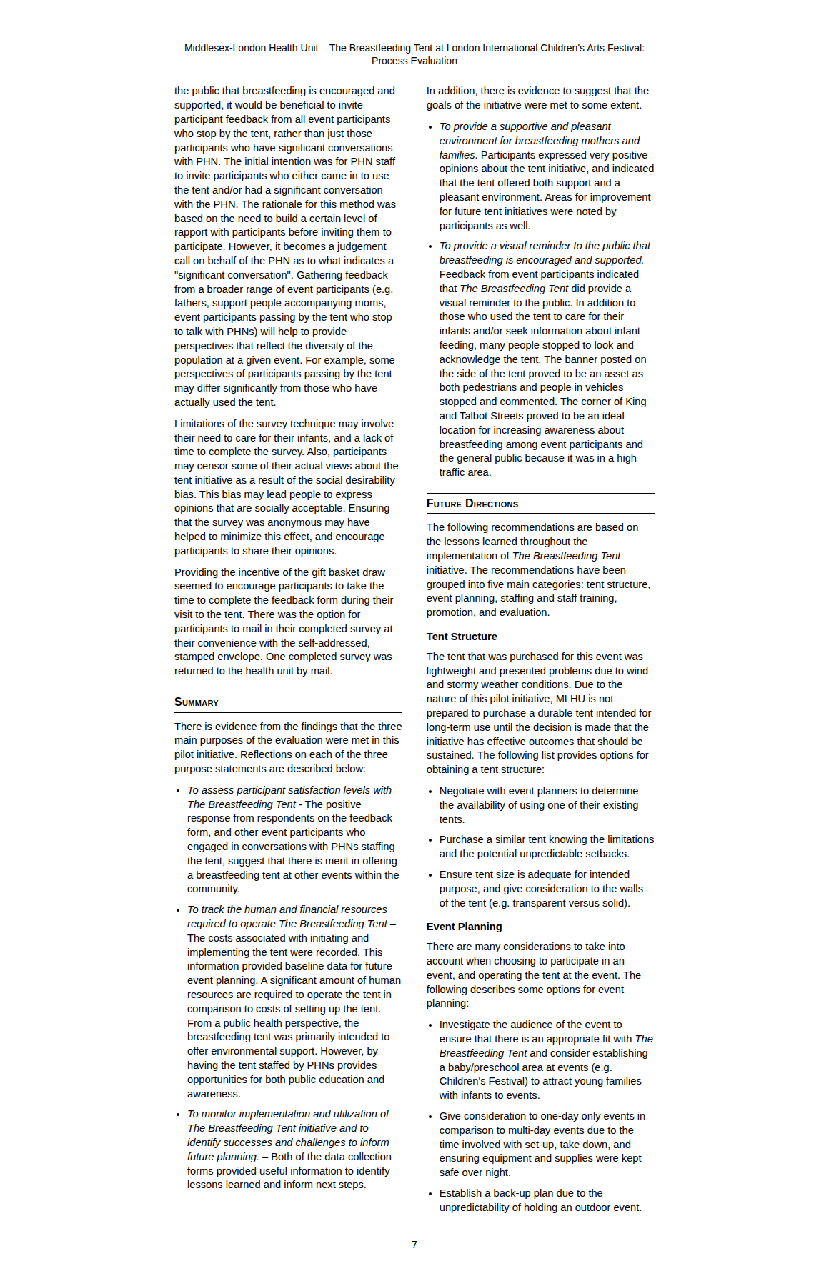Middlesex-London Health Unit – The Breastfeeding Tent at London International Children's Arts Festival: Process Evaluation
the public that breastfeeding is encouraged and supported, it would be beneficial to invite participant feedback from all event participants who stop by the tent, rather than just those participants who have significant conversations with PHN. The initial intention was for PHN staff to invite participants who either came in to use the tent and/or had a significant conversation with the PHN. The rationale for this method was based on the need to build a certain level of rapport with participants before inviting them to participate. However, it becomes a judgement call on behalf of the PHN as to what indicates a "significant conversation". Gathering feedback from a broader range of event participants (e.g. fathers, support people accompanying moms, event participants passing by the tent who stop to talk with PHNs) will help to provide perspectives that reflect the diversity of the population at a given event. For example, some perspectives of participants passing by the tent may differ significantly from those who have actually used the tent.
Limitations of the survey technique may involve their need to care for their infants, and a lack of time to complete the survey. Also, participants may censor some of their actual views about the tent initiative as a result of the social desirability bias. This bias may lead people to express opinions that are socially acceptable. Ensuring that the survey was anonymous may have helped to minimize this effect, and encourage participants to share their opinions.
Providing the incentive of the gift basket draw seemed to encourage participants to take the time to complete the feedback form during their visit to the tent. There was the option for participants to mail in their completed survey at their convenience with the self-addressed, stamped envelope. One completed survey was returned to the health unit by mail.
Summary
There is evidence from the findings that the three main purposes of the evaluation were met in this pilot initiative. Reflections on each of the three purpose statements are described below:
To assess participant satisfaction levels with The Breastfeeding Tent - The positive response from respondents on the feedback form, and other event participants who engaged in conversations with PHNs staffing the tent, suggest that there is merit in offering a breastfeeding tent at other events within the community.
To track the human and financial resources required to operate The Breastfeeding Tent – The costs associated with initiating and implementing the tent were recorded. This information provided baseline data for future event planning. A significant amount of human resources are required to operate the tent in comparison to costs of setting up the tent. From a public health perspective, the breastfeeding tent was primarily intended to offer environmental support. However, by having the tent staffed by PHNs provides opportunities for both public education and awareness.
To monitor implementation and utilization of The Breastfeeding Tent initiative and to identify successes and challenges to inform future planning. – Both of the data collection forms provided useful information to identify lessons learned and inform next steps.
In addition, there is evidence to suggest that the goals of the initiative were met to some extent.
To provide a supportive and pleasant environment for breastfeeding mothers and families. Participants expressed very positive opinions about the tent initiative, and indicated that the tent offered both support and a pleasant environment. Areas for improvement for future tent initiatives were noted by participants as well.
To provide a visual reminder to the public that breastfeeding is encouraged and supported. Feedback from event participants indicated that The Breastfeeding Tent did provide a visual reminder to the public. In addition to those who used the tent to care for their infants and/or seek information about infant feeding, many people stopped to look and acknowledge the tent. The banner posted on the side of the tent proved to be an asset as both pedestrians and people in vehicles stopped and commented. The corner of King and Talbot Streets proved to be an ideal location for increasing awareness about breastfeeding among event participants and the general public because it was in a high traffic area.
Future Directions
The following recommendations are based on the lessons learned throughout the implementation of The Breastfeeding Tent initiative. The recommendations have been grouped into five main categories: tent structure, event planning, staffing and staff training, promotion, and evaluation.
Tent Structure
The tent that was purchased for this event was lightweight and presented problems due to wind and stormy weather conditions. Due to the nature of this pilot initiative, MLHU is not prepared to purchase a durable tent intended for long-term use until the decision is made that the initiative has effective outcomes that should be sustained. The following list provides options for obtaining a tent structure:
Negotiate with event planners to determine the availability of using one of their existing tents.
Purchase a similar tent knowing the limitations and the potential unpredictable setbacks.
Ensure tent size is adequate for intended purpose, and give consideration to the walls of the tent (e.g. transparent versus solid).
Event Planning
There are many considerations to take into account when choosing to participate in an event, and operating the tent at the event. The following describes some options for event planning:
Investigate the audience of the event to ensure that there is an appropriate fit with The Breastfeeding Tent and consider establishing a baby/preschool area at events (e.g. Children's Festival) to attract young families with infants to events.
Give consideration to one-day only events in comparison to multi-day events due to the time involved with set-up, take down, and ensuring equipment and supplies were kept safe over night.
Establish a back-up plan due to the unpredictability of holding an outdoor event.
7